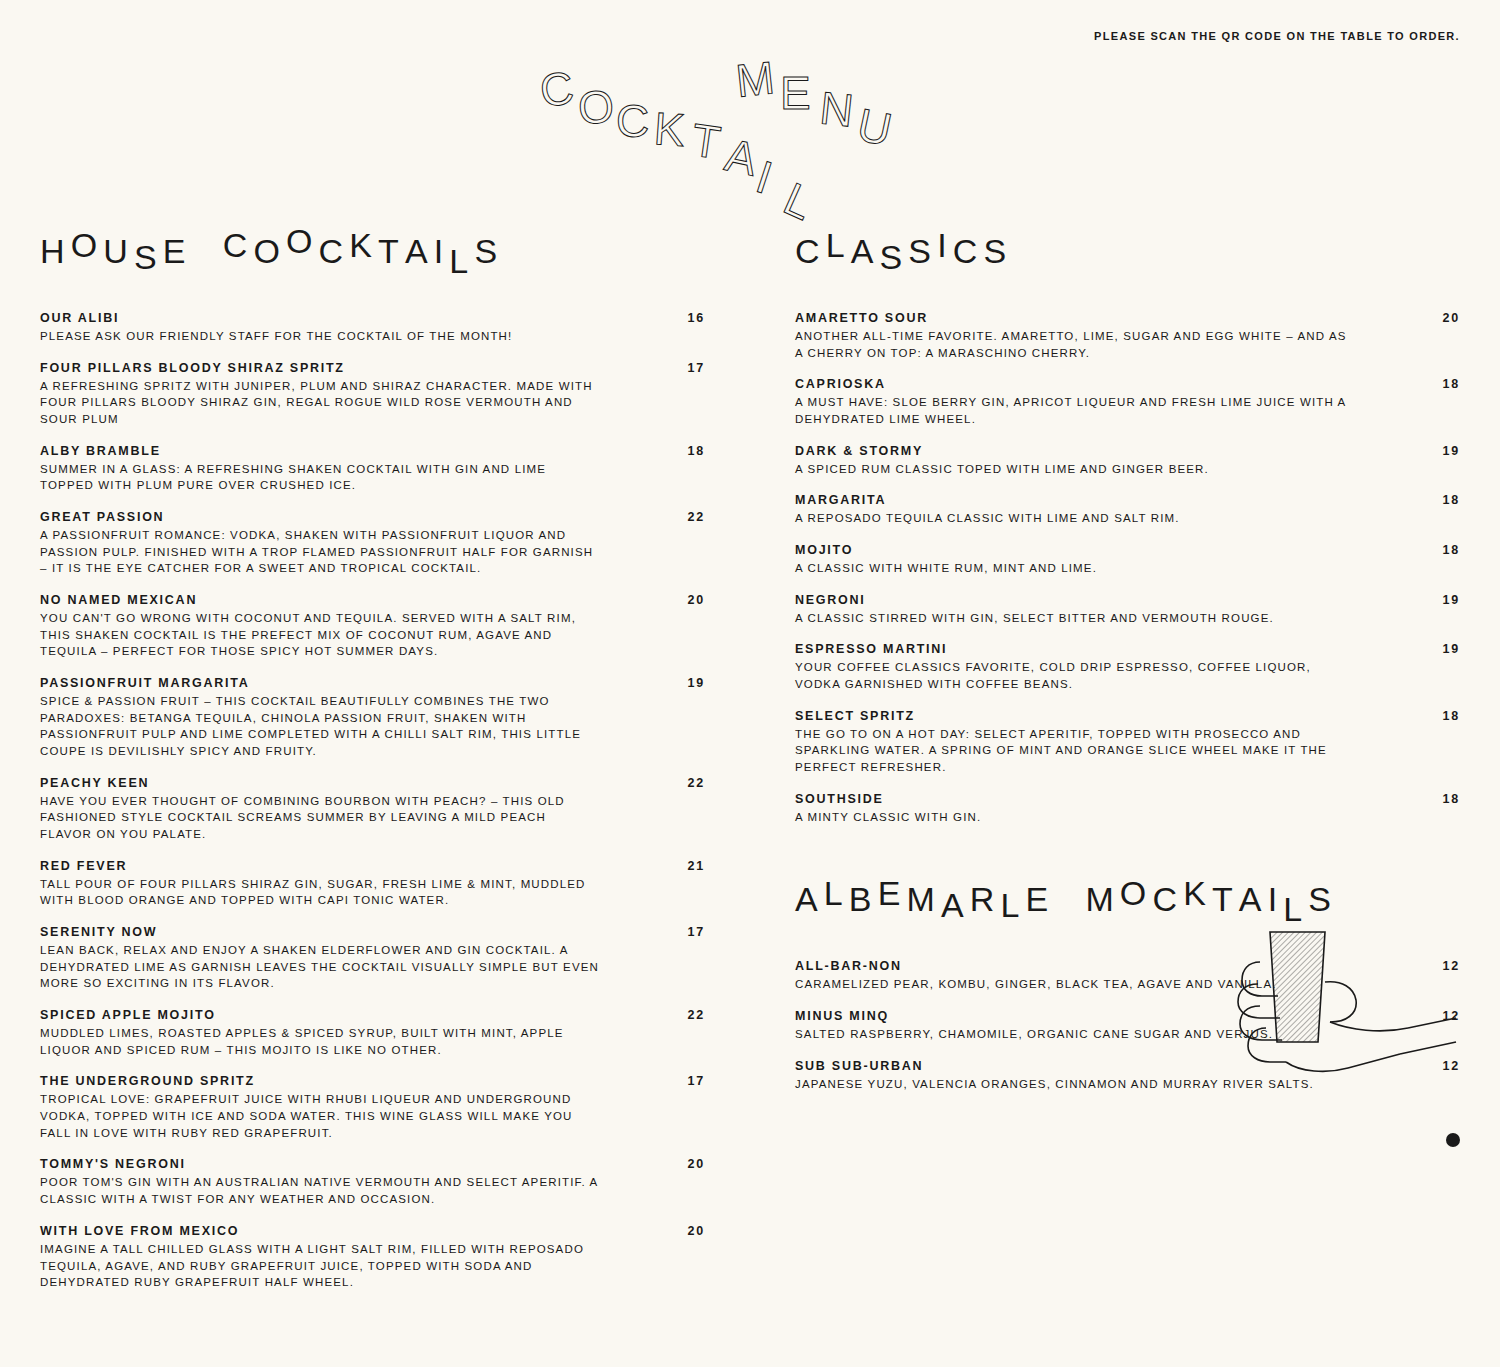PLEASE SCAN THE QR CODE ON THE TABLE TO ORDER.
COCKTAIL MENU
HOUSE COOCKTAILS
Our Alibi 16
Please ask our friendly staff for the cocktail of the month!
Four Pillars Bloody Shiraz Spritz 17
A refreshing spritz with juniper, plum and shiraz character. Made with Four Pillars Bloody Shiraz Gin, Regal Rogue Wild Rose Vermouth and sour plum
Alby Bramble 18
Summer in a glass: a refreshing shaken cocktail with gin and lime topped with plum pure over crushed ice.
Great Passion 22
A passionfruit romance: vodka, shaken with passionfruit liquor and passion pulp. Finished with a trop flamed passionfruit half for garnish – it is the eye catcher for a sweet and tropical cocktail.
No Named Mexican 20
You can't go wrong with coconut and tequila. Served with a salt rim, this shaken cocktail is the prefect mix of coconut rum, agave and tequila – perfect for those spicy hot summer days.
Passionfruit Margarita 19
Spice & passion fruit – this cocktail beautifully combines the two paradoxes: Betanga Tequila, Chinola Passion Fruit, shaken with passionfruit pulp and lime completed with a chilli salt rim, this little coupe is devilishly spicy and fruity.
Peachy Keen 22
Have you ever thought of combining bourbon with peach? – This old fashioned style cocktail screams summer by leaving a mild peach flavor on you palate.
Red Fever 21
Tall pour of Four Pillars Shiraz Gin, sugar, fresh lime & mint, muddled with blood orange and topped with Capi Tonic Water.
Serenity Now 17
Lean back, relax and enjoy a shaken elderflower and gin cocktail. A dehydrated lime as garnish leaves the cocktail visually simple but even more so exciting in its flavor.
Spiced Apple Mojito 22
Muddled limes, roasted apples & spiced syrup, built with mint, apple liquor and spiced rum – this mojito is like no other.
The Underground Spritz 17
Tropical love: grapefruit juice with Rhubi Liqueur and Underground Vodka, topped with ice and soda water. This wine glass will make you fall in love with ruby red grapefruit.
Tommy's Negroni 20
Poor Tom's Gin with an Australian native vermouth and Select Aperitif. A classic with a twist for any weather and occasion.
With Love From Mexico 20
Imagine a tall chilled glass with a light salt rim, filled with reposado tequila, agave, and ruby grapefruit juice, topped with soda and dehydrated ruby grapefruit half wheel.
CLASSICS
Amaretto Sour 20
Another all-time favorite. Amaretto, lime, sugar and egg white – and as a cherry on top: a maraschino cherry.
Caprioska 18
A must have: sloe berry gin, apricot liqueur and fresh lime juice with a dehydrated lime wheel.
Dark & Stormy 19
A spiced rum classic toped with lime and ginger beer.
Margarita 18
A reposado tequila classic with lime and salt rim.
Mojito 18
A classic with white rum, mint and lime.
Negroni 19
A classic stirred with gin, Select Bitter and Vermouth Rouge.
Espresso Martini 19
Your coffee classics favorite, cold drip espresso, coffee liquor, vodka garnished with coffee beans.
Select Spritz 18
The go to on a hot day: Select Aperitif, topped with prosecco and sparkling water. A spring of mint and orange slice wheel make it the perfect refresher.
Southside 18
A minty classic with gin.
ALBEMARLE MOCKTAILS
All-Bar-Non 12
Caramelized pear, kombu, ginger, black tea, agave and vanilla.
Minus Minq 12
Salted raspberry, chamomile, organic cane sugar and verjus.
Sub Sub-Urban 12
Japanese yuzu, Valencia oranges, cinnamon and Murray River salts.